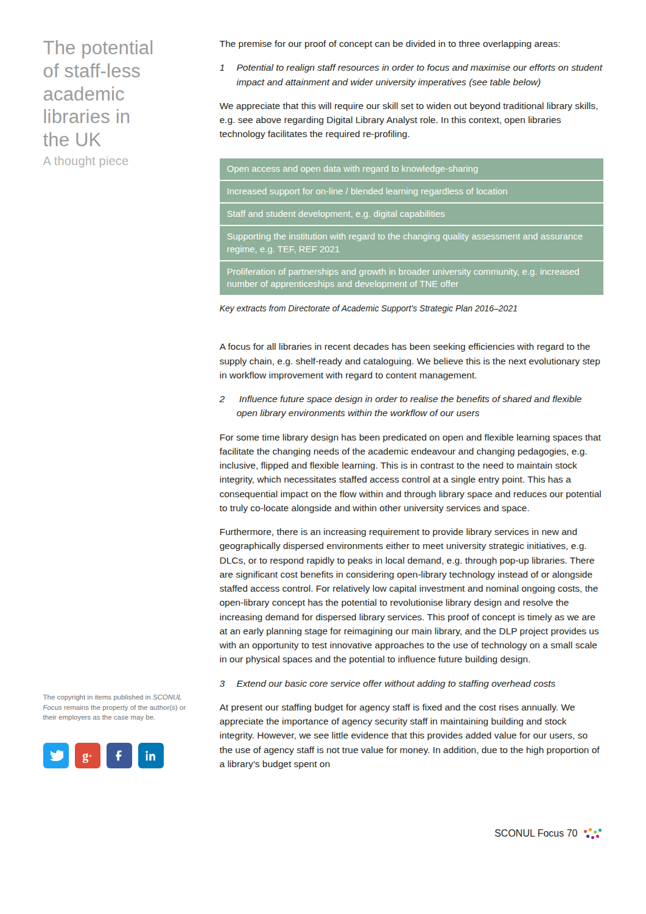The potential
of staff-less
academic
libraries in
the UK
A thought piece
The copyright in items published in SCONUL Focus remains the property of the author(s) or their employers as the case may be.
g+
The premise for our proof of concept can be divided in to three overlapping areas:
1
Potential to realign staff resources in order to focus and maximise our efforts on student impact and attainment and wider university imperatives (see table below)
We appreciate that this will require our skill set to widen out beyond traditional library skills, e.g. see above regarding Digital Library Analyst role. In this context, open libraries technology facilitates the required re-profiling.
| Open access and open data with regard to knowledge-sharing |
| Increased support for on-line / blended learning regardless of location |
| Staff and student development, e.g. digital capabilities |
| Supporting the institution with regard to the changing quality assessment and assurance regime, e.g. TEF, REF 2021 |
| Proliferation of partnerships and growth in broader university community, e.g. increased number of apprenticeships and development of TNE offer |
Key extracts from Directorate of Academic Support’s Strategic Plan 2016–2021
A focus for all libraries in recent decades has been seeking efficiencies with regard to the supply chain, e.g. shelf-ready and cataloguing. We believe this is the next evolutionary step in workflow improvement with regard to content management.
2
Influence future space design in order to realise the benefits of shared and flexible open library environments within the workflow of our users
For some time library design has been predicated on open and flexible learning spaces that facilitate the changing needs of the academic endeavour and changing pedagogies, e.g. inclusive, flipped and flexible learning. This is in contrast to the need to maintain stock integrity, which necessitates staffed access control at a single entry point. This has a consequential impact on the flow within and through library space and reduces our potential to truly co-locate alongside and within other university services and space.
Furthermore, there is an increasing requirement to provide library services in new and geographically dispersed environments either to meet university strategic initiatives, e.g. DLCs, or to respond rapidly to peaks in local demand, e.g. through pop-up libraries. There are significant cost benefits in considering open-library technology instead of or alongside staffed access control. For relatively low capital investment and nominal ongoing costs, the open-library concept has the potential to revolutionise library design and resolve the increasing demand for dispersed library services. This proof of concept is timely as we are at an early planning stage for reimagining our main library, and the DLP project provides us with an opportunity to test innovative approaches to the use of technology on a small scale in our physical spaces and the potential to influence future building design.
3
Extend our basic core service offer without adding to staffing overhead costs
At present our staffing budget for agency staff is fixed and the cost rises annually. We appreciate the importance of agency security staff in maintaining building and stock integrity. However, we see little evidence that this provides added value for our users, so the use of agency staff is not true value for money. In addition, due to the high proportion of a library’s budget spent on
SCONUL Focus 70